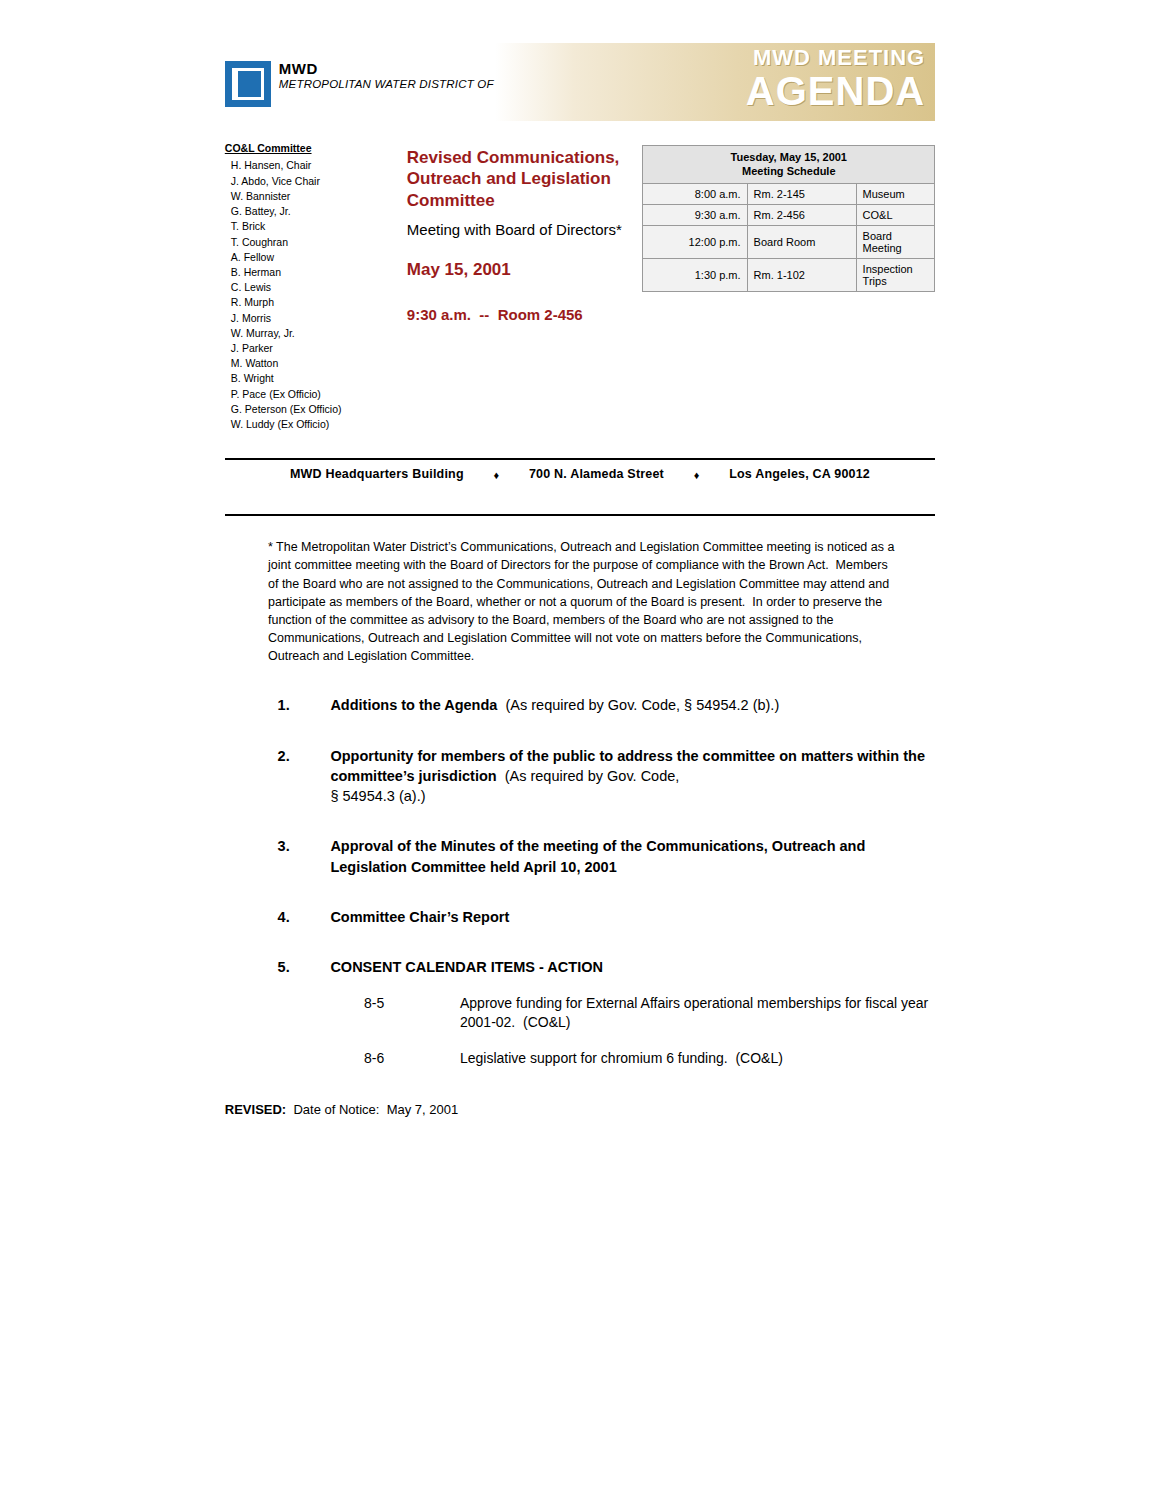MWD
METROPOLITAN WATER DISTRICT OF SOUTHERN CALIFORNIA
MWD MEETING
AGENDA
CO&L Committee
H. Hansen, Chair
J. Abdo, Vice Chair
W. Bannister
G. Battey, Jr.
T. Brick
T. Coughran
A. Fellow
B. Herman
C. Lewis
R. Murph
J. Morris
W. Murray, Jr.
J. Parker
M. Watton
B. Wright
P. Pace (Ex Officio)
G. Peterson (Ex Officio)
W. Luddy (Ex Officio)
Revised Communications,
Outreach and Legislation
Committee
Meeting with Board of Directors*
May 15, 2001
9:30 a.m. -- Room 2-456
| Tuesday, May 15, 2001 Meeting Schedule |
| --- |
| 8:00 a.m. | Rm. 2-145 | Museum |
| 9:30 a.m. | Rm. 2-456 | CO&L |
| 12:00 p.m. | Board Room | Board Meeting |
| 1:30 p.m. | Rm. 1-102 | Inspection Trips |
MWD Headquarters Building ♦ 700 N. Alameda Street ♦ Los Angeles, CA 90012
* The Metropolitan Water District’s Communications, Outreach and Legislation Committee meeting is noticed as a joint committee meeting with the Board of Directors for the purpose of compliance with the Brown Act. Members of the Board who are not assigned to the Communications, Outreach and Legislation Committee may attend and participate as members of the Board, whether or not a quorum of the Board is present. In order to preserve the function of the committee as advisory to the Board, members of the Board who are not assigned to the Communications, Outreach and Legislation Committee will not vote on matters before the Communications, Outreach and Legislation Committee.
Additions to the Agenda (As required by Gov. Code, § 54954.2 (b).)
Opportunity for members of the public to address the committee on matters within the committee’s jurisdiction (As required by Gov. Code,
§ 54954.3 (a).)
Approval of the Minutes of the meeting of the Communications, Outreach and Legislation Committee held April 10, 2001
Committee Chair’s Report
CONSENT CALENDAR ITEMS - ACTION
8-5
Approve funding for External Affairs operational memberships for fiscal year 2001-02. (CO&L)
8-6
Legislative support for chromium 6 funding. (CO&L)
REVISED: Date of Notice: May 7, 2001